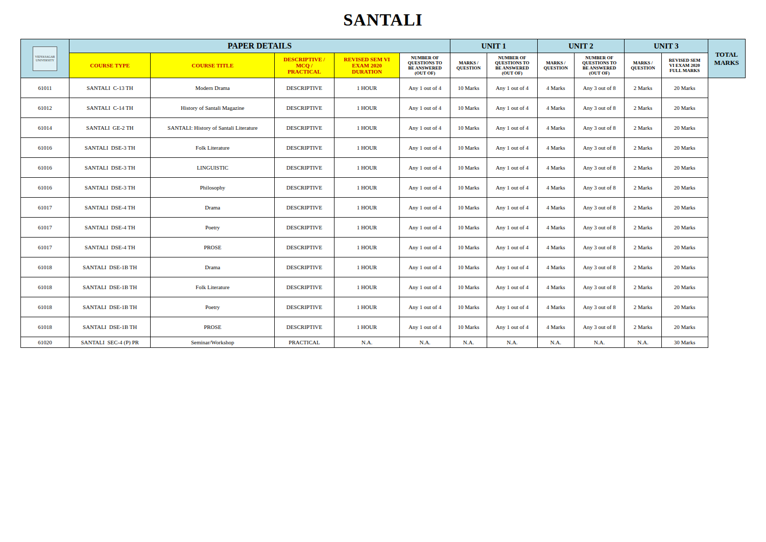SANTALI
| VIDYASAGAR UNIVERSITY | PAPER DETAILS | UNIT 1 | UNIT 2 | UNIT 3 | TOTAL MARKS |
| --- | --- | --- | --- | --- | --- |
| COURSE TYPE | COURSE TITLE | DESCRIPTIVE / MCQ / PRACTICAL | REVISED SEM VI EXAM 2020 DURATION | NUMBER OF QUESTIONS TO BE ANSWERED (OUT OF) | MARKS / QUESTION | NUMBER OF QUESTIONS TO BE ANSWERED (OUT OF) | MARKS / QUESTION | NUMBER OF QUESTIONS TO BE ANSWERED (OUT OF) | MARKS / QUESTION | REVISED SEM VI EXAM 2020 FULL MARKS |
| 61011 | SANTALI C-13 TH | Modern Drama | DESCRIPTIVE | 1 HOUR | Any 1 out of 4 | 10 Marks | Any 1 out of 4 | 4 Marks | Any 3 out of 8 | 2 Marks | 20 Marks |
| 61012 | SANTALI C-14 TH | History of Santali Magazine | DESCRIPTIVE | 1 HOUR | Any 1 out of 4 | 10 Marks | Any 1 out of 4 | 4 Marks | Any 3 out of 8 | 2 Marks | 20 Marks |
| 61014 | SANTALI GE-2 TH | SANTALI: History of Santali Literature | DESCRIPTIVE | 1 HOUR | Any 1 out of 4 | 10 Marks | Any 1 out of 4 | 4 Marks | Any 3 out of 8 | 2 Marks | 20 Marks |
| 61016 | SANTALI DSE-3 TH | Folk Literature | DESCRIPTIVE | 1 HOUR | Any 1 out of 4 | 10 Marks | Any 1 out of 4 | 4 Marks | Any 3 out of 8 | 2 Marks | 20 Marks |
| 61016 | SANTALI DSE-3 TH | LINGUISTIC | DESCRIPTIVE | 1 HOUR | Any 1 out of 4 | 10 Marks | Any 1 out of 4 | 4 Marks | Any 3 out of 8 | 2 Marks | 20 Marks |
| 61016 | SANTALI DSE-3 TH | Philosophy | DESCRIPTIVE | 1 HOUR | Any 1 out of 4 | 10 Marks | Any 1 out of 4 | 4 Marks | Any 3 out of 8 | 2 Marks | 20 Marks |
| 61017 | SANTALI DSE-4 TH | Drama | DESCRIPTIVE | 1 HOUR | Any 1 out of 4 | 10 Marks | Any 1 out of 4 | 4 Marks | Any 3 out of 8 | 2 Marks | 20 Marks |
| 61017 | SANTALI DSE-4 TH | Poetry | DESCRIPTIVE | 1 HOUR | Any 1 out of 4 | 10 Marks | Any 1 out of 4 | 4 Marks | Any 3 out of 8 | 2 Marks | 20 Marks |
| 61017 | SANTALI DSE-4 TH | PROSE | DESCRIPTIVE | 1 HOUR | Any 1 out of 4 | 10 Marks | Any 1 out of 4 | 4 Marks | Any 3 out of 8 | 2 Marks | 20 Marks |
| 61018 | SANTALI DSE-1B TH | Drama | DESCRIPTIVE | 1 HOUR | Any 1 out of 4 | 10 Marks | Any 1 out of 4 | 4 Marks | Any 3 out of 8 | 2 Marks | 20 Marks |
| 61018 | SANTALI DSE-1B TH | Folk Literature | DESCRIPTIVE | 1 HOUR | Any 1 out of 4 | 10 Marks | Any 1 out of 4 | 4 Marks | Any 3 out of 8 | 2 Marks | 20 Marks |
| 61018 | SANTALI DSE-1B TH | Poetry | DESCRIPTIVE | 1 HOUR | Any 1 out of 4 | 10 Marks | Any 1 out of 4 | 4 Marks | Any 3 out of 8 | 2 Marks | 20 Marks |
| 61018 | SANTALI DSE-1B TH | PROSE | DESCRIPTIVE | 1 HOUR | Any 1 out of 4 | 10 Marks | Any 1 out of 4 | 4 Marks | Any 3 out of 8 | 2 Marks | 20 Marks |
| 61020 | SANTALI SEC-4 (P) PR | Seminar/Workshop | PRACTICAL | N.A. | N.A. | N.A. | N.A. | N.A. | N.A. | N.A. | 30 Marks |